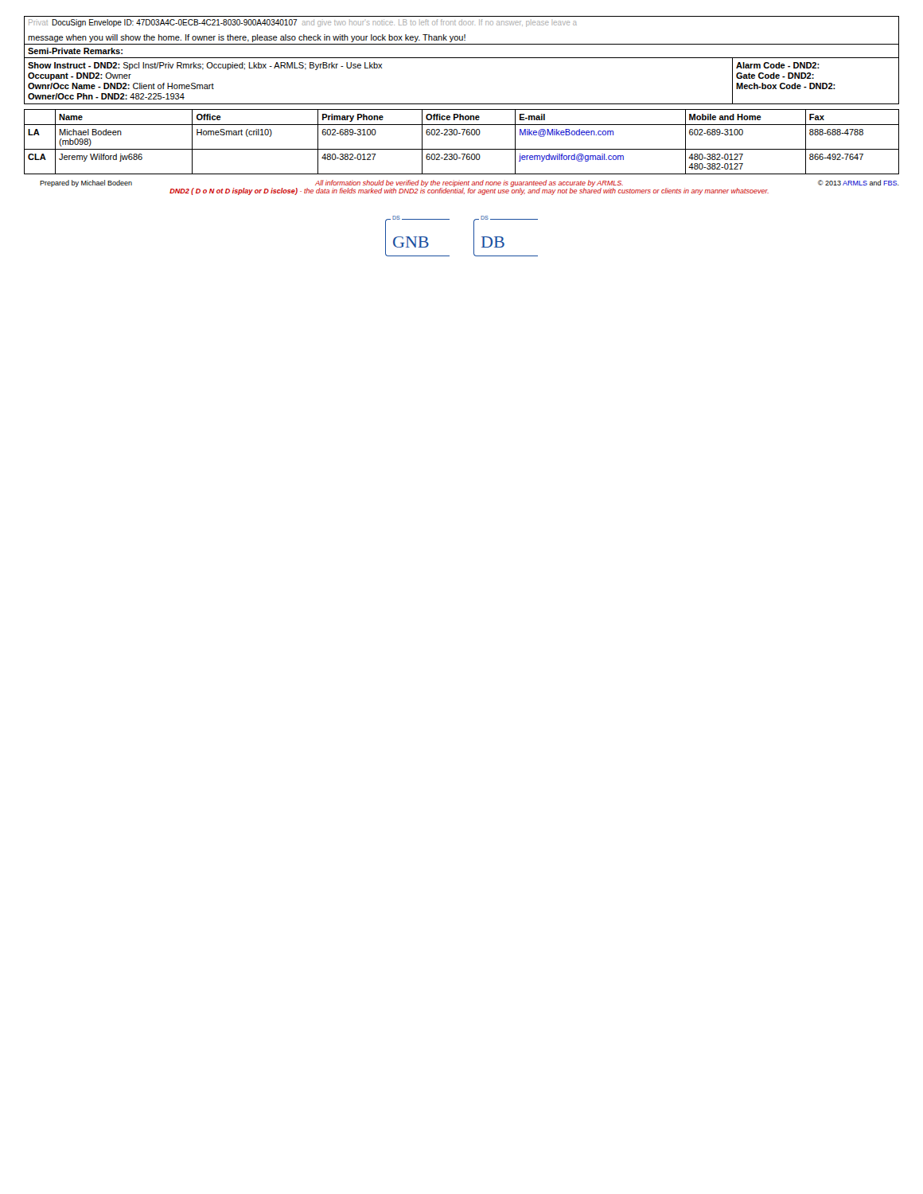Private Rmrks - DND2: Shown anytime but please call owner (480-225-1934) and give two hour's notice. LB to left of front door. If no answer, please leave a DocuSign Envelope ID: 47D03A4C-0ECB-4C21-8030-900A40340107
message when you will show the home. If owner is there, please also check in with your lock box key. Thank you!
Semi-Private Remarks:
Show Instruct - DND2: Spcl Inst/Priv Rmrks; Occupied; Lkbx - ARMLS; ByrBrkr - Use Lkbx
Occupant - DND2: Owner
Ownr/Occ Name - DND2: Client of HomeSmart
Owner/Occ Phn - DND2: 482-225-1934
Alarm Code - DND2:
Gate Code - DND2:
Mech-box Code - DND2:
| | Name | Office | Primary Phone | Office Phone | E-mail | Mobile and Home | Fax |
| --- | --- | --- | --- | --- | --- | --- | --- |
| LA | Michael Bodeen (mb098) | HomeSmart (cril10) | 602-689-3100 | 602-230-7600 | Mike@MikeBodeen.com | 602-689-3100 | 888-688-4788 |
| CLA | Jeremy Wilford jw686 | | 480-382-0127 | 602-230-7600 | jeremydwilford@gmail.com | 480-382-0127 480-382-0127 | 866-492-7647 |
Prepared by Michael Bodeen
All information should be verified by the recipient and none is guaranteed as accurate by ARMLS.
DND2 ( D o N ot D isplay or D isclose) - the data in fields marked with DND2 is confidential, for agent use only, and may not be shared with customers or clients in any manner whatsoever.
© 2013 ARMLS and FBS.
DS GNB
DS DB